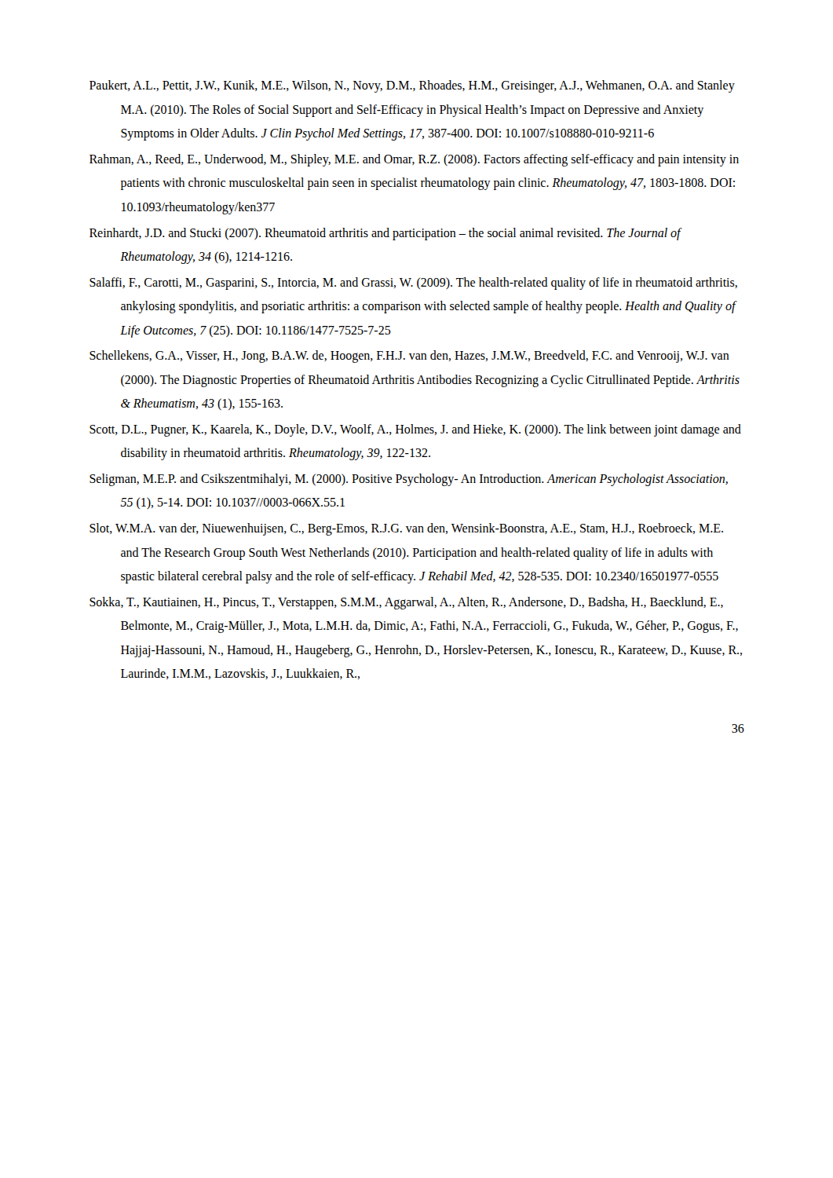Paukert, A.L., Pettit, J.W., Kunik, M.E., Wilson, N., Novy, D.M., Rhoades, H.M., Greisinger, A.J., Wehmanen, O.A. and Stanley M.A. (2010). The Roles of Social Support and Self-Efficacy in Physical Health’s Impact on Depressive and Anxiety Symptoms in Older Adults. J Clin Psychol Med Settings, 17, 387-400. DOI: 10.1007/s108880-010-9211-6
Rahman, A., Reed, E., Underwood, M., Shipley, M.E. and Omar, R.Z. (2008). Factors affecting self-efficacy and pain intensity in patients with chronic musculoskeltal pain seen in specialist rheumatology pain clinic. Rheumatology, 47, 1803-1808. DOI: 10.1093/rheumatology/ken377
Reinhardt, J.D. and Stucki (2007). Rheumatoid arthritis and participation – the social animal revisited. The Journal of Rheumatology, 34 (6), 1214-1216.
Salaffi, F., Carotti, M., Gasparini, S., Intorcia, M. and Grassi, W. (2009). The health-related quality of life in rheumatoid arthritis, ankylosing spondylitis, and psoriatic arthritis: a comparison with selected sample of healthy people. Health and Quality of Life Outcomes, 7 (25). DOI: 10.1186/1477-7525-7-25
Schellekens, G.A., Visser, H., Jong, B.A.W. de, Hoogen, F.H.J. van den, Hazes, J.M.W., Breedveld, F.C. and Venrooij, W.J. van (2000). The Diagnostic Properties of Rheumatoid Arthritis Antibodies Recognizing a Cyclic Citrullinated Peptide. Arthritis & Rheumatism, 43 (1), 155-163.
Scott, D.L., Pugner, K., Kaarela, K., Doyle, D.V., Woolf, A., Holmes, J. and Hieke, K. (2000). The link between joint damage and disability in rheumatoid arthritis. Rheumatology, 39, 122-132.
Seligman, M.E.P. and Csikszentmihalyi, M. (2000). Positive Psychology- An Introduction. American Psychologist Association, 55 (1), 5-14. DOI: 10.1037//0003-066X.55.1
Slot, W.M.A. van der, Niuewenhuijsen, C., Berg-Emos, R.J.G. van den, Wensink-Boonstra, A.E., Stam, H.J., Roebroeck, M.E. and The Research Group South West Netherlands (2010). Participation and health-related quality of life in adults with spastic bilateral cerebral palsy and the role of self-efficacy. J Rehabil Med, 42, 528-535. DOI: 10.2340/16501977-0555
Sokka, T., Kautiainen, H., Pincus, T., Verstappen, S.M.M., Aggarwal, A., Alten, R., Andersone, D., Badsha, H., Baecklund, E., Belmonte, M., Craig-Müller, J., Mota, L.M.H. da, Dimic, A:, Fathi, N.A., Ferraccioli, G., Fukuda, W., Géher, P., Gogus, F., Hajjaj-Hassouni, N., Hamoud, H., Haugeberg, G., Henrohn, D., Horslev-Petersen, K., Ionescu, R., Karateew, D., Kuuse, R., Laurinde, I.M.M., Lazovskis, J., Luukkaien, R.,
36